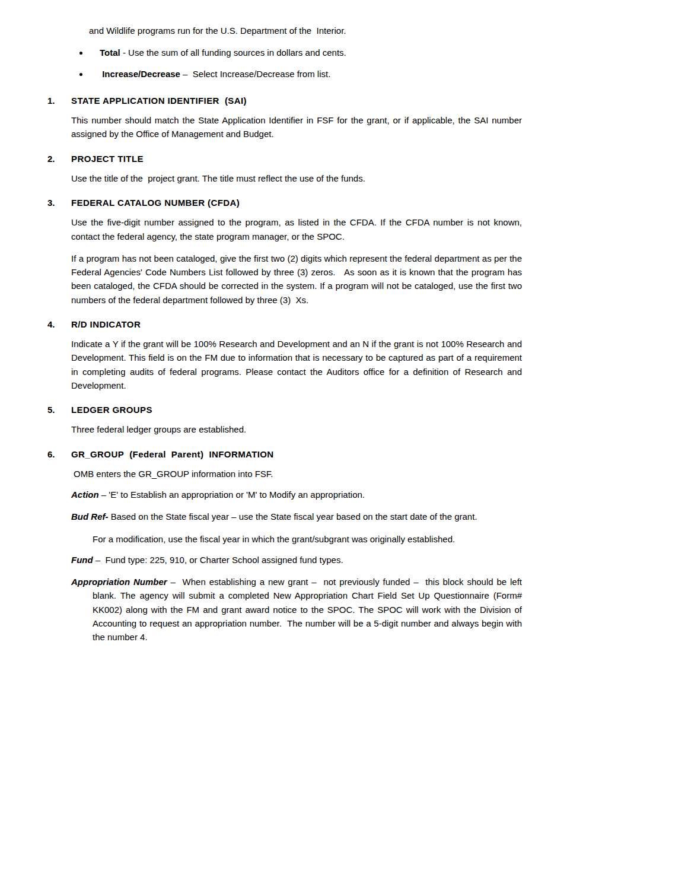and Wildlife programs run for the U.S. Department of the Interior.
Total - Use the sum of all funding sources in dollars and cents.
Increase/Decrease – Select Increase/Decrease from list.
STATE APPLICATION IDENTIFIER (SAI)
This number should match the State Application Identifier in FSF for the grant, or if applicable, the SAI number assigned by the Office of Management and Budget.
PROJECT TITLE
Use the title of the project grant. The title must reflect the use of the funds.
FEDERAL CATALOG NUMBER (CFDA)
Use the five-digit number assigned to the program, as listed in the CFDA. If the CFDA number is not known, contact the federal agency, the state program manager, or the SPOC.
If a program has not been cataloged, give the first two (2) digits which represent the federal department as per the Federal Agencies' Code Numbers List followed by three (3) zeros. As soon as it is known that the program has been cataloged, the CFDA should be corrected in the system. If a program will not be cataloged, use the first two numbers of the federal department followed by three (3) Xs.
R/D INDICATOR
Indicate a Y if the grant will be 100% Research and Development and an N if the grant is not 100% Research and Development. This field is on the FM due to information that is necessary to be captured as part of a requirement in completing audits of federal programs. Please contact the Auditors office for a definition of Research and Development.
LEDGER GROUPS
Three federal ledger groups are established.
GR_GROUP (Federal Parent) INFORMATION
OMB enters the GR_GROUP information into FSF.
Action – 'E' to Establish an appropriation or 'M' to Modify an appropriation.
Bud Ref- Based on the State fiscal year – use the State fiscal year based on the start date of the grant.
For a modification, use the fiscal year in which the grant/subgrant was originally established.
Fund – Fund type: 225, 910, or Charter School assigned fund types.
Appropriation Number – When establishing a new grant – not previously funded – this block should be left blank. The agency will submit a completed New Appropriation Chart Field Set Up Questionnaire (Form# KK002) along with the FM and grant award notice to the SPOC. The SPOC will work with the Division of Accounting to request an appropriation number. The number will be a 5-digit number and always begin with the number 4.